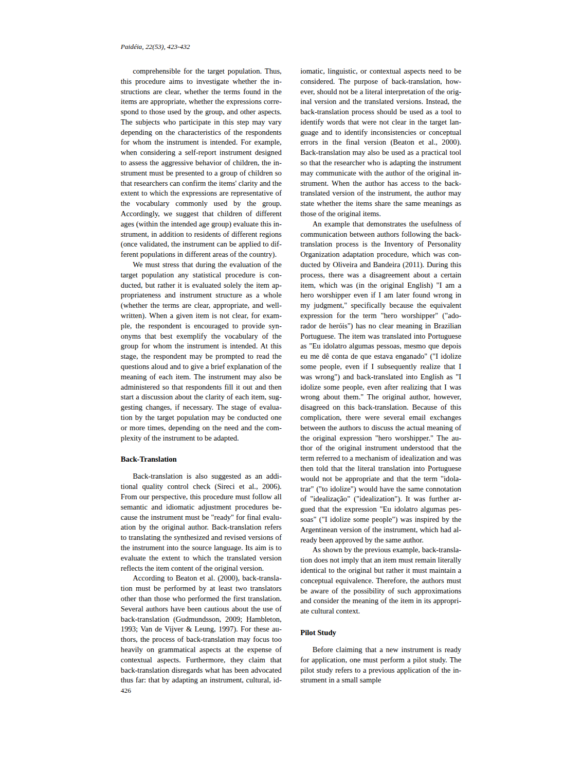Paidéia, 22(53), 423-432
comprehensible for the target population. Thus, this procedure aims to investigate whether the instructions are clear, whether the terms found in the items are appropriate, whether the expressions correspond to those used by the group, and other aspects. The subjects who participate in this step may vary depending on the characteristics of the respondents for whom the instrument is intended. For example, when considering a self-report instrument designed to assess the aggressive behavior of children, the instrument must be presented to a group of children so that researchers can confirm the items' clarity and the extent to which the expressions are representative of the vocabulary commonly used by the group. Accordingly, we suggest that children of different ages (within the intended age group) evaluate this instrument, in addition to residents of different regions (once validated, the instrument can be applied to different populations in different areas of the country).
We must stress that during the evaluation of the target population any statistical procedure is conducted, but rather it is evaluated solely the item appropriateness and instrument structure as a whole (whether the terms are clear, appropriate, and well-written). When a given item is not clear, for example, the respondent is encouraged to provide synonyms that best exemplify the vocabulary of the group for whom the instrument is intended. At this stage, the respondent may be prompted to read the questions aloud and to give a brief explanation of the meaning of each item. The instrument may also be administered so that respondents fill it out and then start a discussion about the clarity of each item, suggesting changes, if necessary. The stage of evaluation by the target population may be conducted one or more times, depending on the need and the complexity of the instrument to be adapted.
Back-Translation
Back-translation is also suggested as an additional quality control check (Sireci et al., 2006). From our perspective, this procedure must follow all semantic and idiomatic adjustment procedures because the instrument must be "ready" for final evaluation by the original author. Back-translation refers to translating the synthesized and revised versions of the instrument into the source language. Its aim is to evaluate the extent to which the translated version reflects the item content of the original version.
According to Beaton et al. (2000), back-translation must be performed by at least two translators other than those who performed the first translation. Several authors have been cautious about the use of back-translation (Gudmundsson, 2009; Hambleton, 1993; Van de Vijver & Leung, 1997). For these authors, the process of back-translation may focus too heavily on grammatical aspects at the expense of contextual aspects. Furthermore, they claim that back-translation disregards what has been advocated thus far: that by adapting an instrument, cultural, idiomatic, linguistic, or contextual aspects need to be considered. The purpose of back-translation, however, should not be a literal interpretation of the original version and the translated versions. Instead, the back-translation process should be used as a tool to identify words that were not clear in the target language and to identify inconsistencies or conceptual errors in the final version (Beaton et al., 2000). Back-translation may also be used as a practical tool so that the researcher who is adapting the instrument may communicate with the author of the original instrument. When the author has access to the back-translated version of the instrument, the author may state whether the items share the same meanings as those of the original items.
An example that demonstrates the usefulness of communication between authors following the back-translation process is the Inventory of Personality Organization adaptation procedure, which was conducted by Oliveira and Bandeira (2011). During this process, there was a disagreement about a certain item, which was (in the original English) "I am a hero worshipper even if I am later found wrong in my judgment," specifically because the equivalent expression for the term "hero worshipper" ("adorador de heróis") has no clear meaning in Brazilian Portuguese. The item was translated into Portuguese as "Eu idolatro algumas pessoas, mesmo que depois eu me dê conta de que estava enganado" ("I idolize some people, even if I subsequently realize that I was wrong") and back-translated into English as "I idolize some people, even after realizing that I was wrong about them." The original author, however, disagreed on this back-translation. Because of this complication, there were several email exchanges between the authors to discuss the actual meaning of the original expression "hero worshipper." The author of the original instrument understood that the term referred to a mechanism of idealization and was then told that the literal translation into Portuguese would not be appropriate and that the term "idolatrar" ("to idolize") would have the same connotation of "idealização" ("idealization"). It was further argued that the expression "Eu idolatro algumas pessoas" ("I idolize some people") was inspired by the Argentinean version of the instrument, which had already been approved by the same author.
As shown by the previous example, back-translation does not imply that an item must remain literally identical to the original but rather it must maintain a conceptual equivalence. Therefore, the authors must be aware of the possibility of such approximations and consider the meaning of the item in its appropriate cultural context.
Pilot Study
Before claiming that a new instrument is ready for application, one must perform a pilot study. The pilot study refers to a previous application of the instrument in a small sample
426